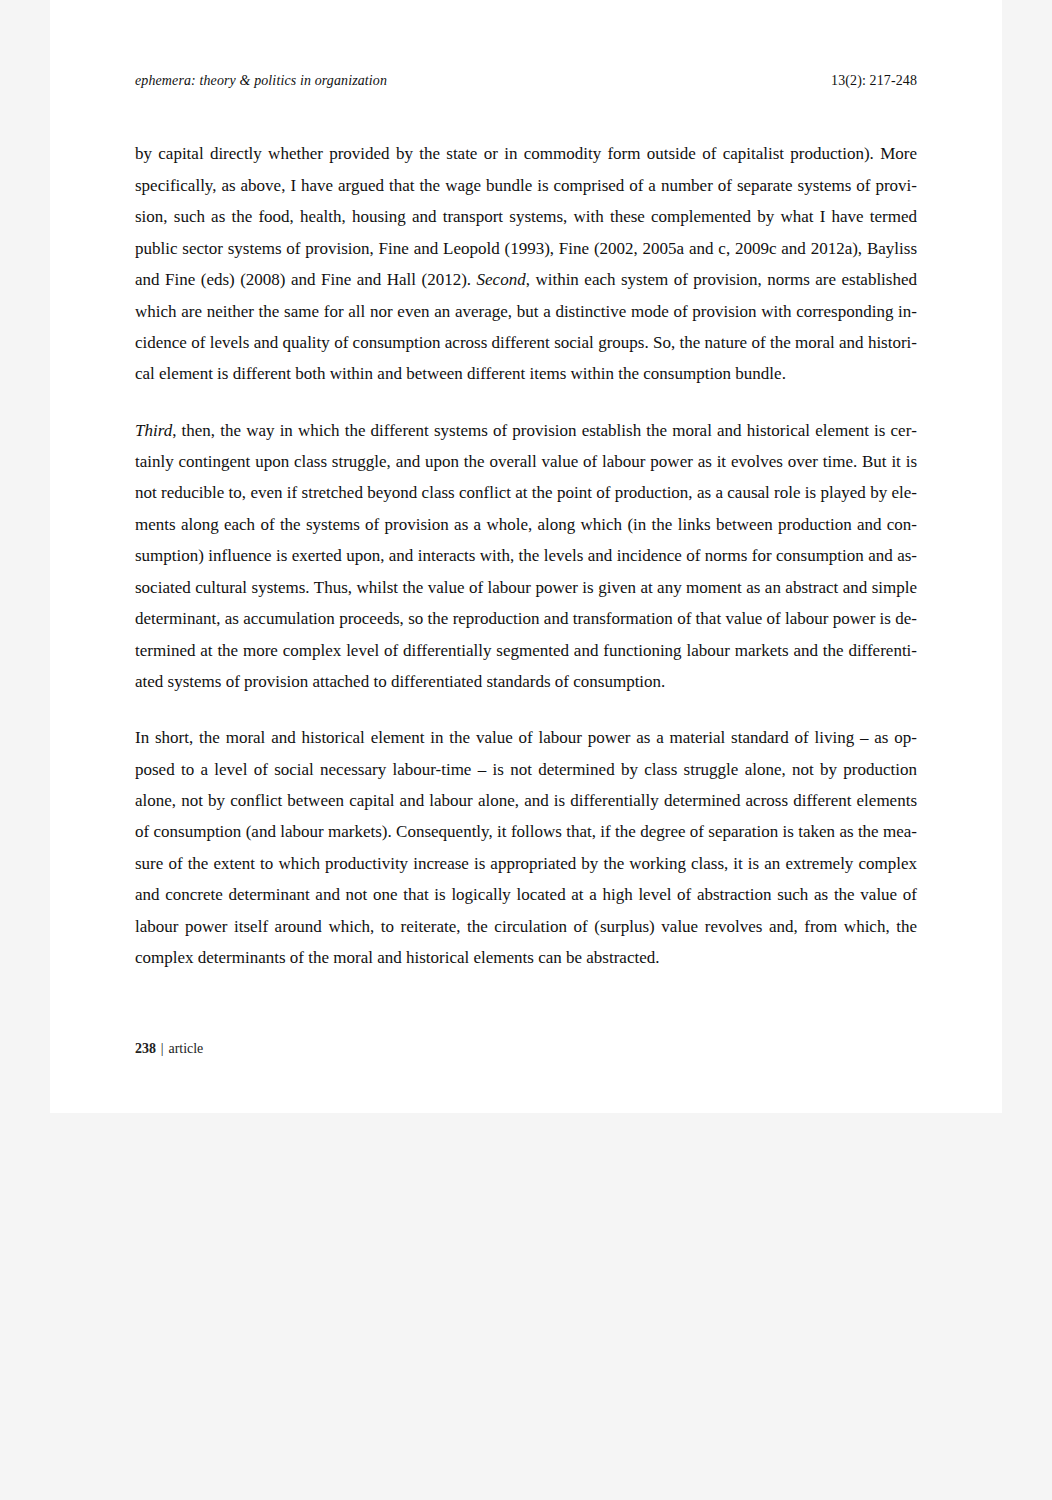ephemera: theory & politics in organization 13(2): 217-248
by capital directly whether provided by the state or in commodity form outside of capitalist production). More specifically, as above, I have argued that the wage bundle is comprised of a number of separate systems of provision, such as the food, health, housing and transport systems, with these complemented by what I have termed public sector systems of provision, Fine and Leopold (1993), Fine (2002, 2005a and c, 2009c and 2012a), Bayliss and Fine (eds) (2008) and Fine and Hall (2012). Second, within each system of provision, norms are established which are neither the same for all nor even an average, but a distinctive mode of provision with corresponding incidence of levels and quality of consumption across different social groups. So, the nature of the moral and historical element is different both within and between different items within the consumption bundle.
Third, then, the way in which the different systems of provision establish the moral and historical element is certainly contingent upon class struggle, and upon the overall value of labour power as it evolves over time. But it is not reducible to, even if stretched beyond class conflict at the point of production, as a causal role is played by elements along each of the systems of provision as a whole, along which (in the links between production and consumption) influence is exerted upon, and interacts with, the levels and incidence of norms for consumption and associated cultural systems. Thus, whilst the value of labour power is given at any moment as an abstract and simple determinant, as accumulation proceeds, so the reproduction and transformation of that value of labour power is determined at the more complex level of differentially segmented and functioning labour markets and the differentiated systems of provision attached to differentiated standards of consumption.
In short, the moral and historical element in the value of labour power as a material standard of living – as opposed to a level of social necessary labour-time – is not determined by class struggle alone, not by production alone, not by conflict between capital and labour alone, and is differentially determined across different elements of consumption (and labour markets). Consequently, it follows that, if the degree of separation is taken as the measure of the extent to which productivity increase is appropriated by the working class, it is an extremely complex and concrete determinant and not one that is logically located at a high level of abstraction such as the value of labour power itself around which, to reiterate, the circulation of (surplus) value revolves and, from which, the complex determinants of the moral and historical elements can be abstracted.
238|article